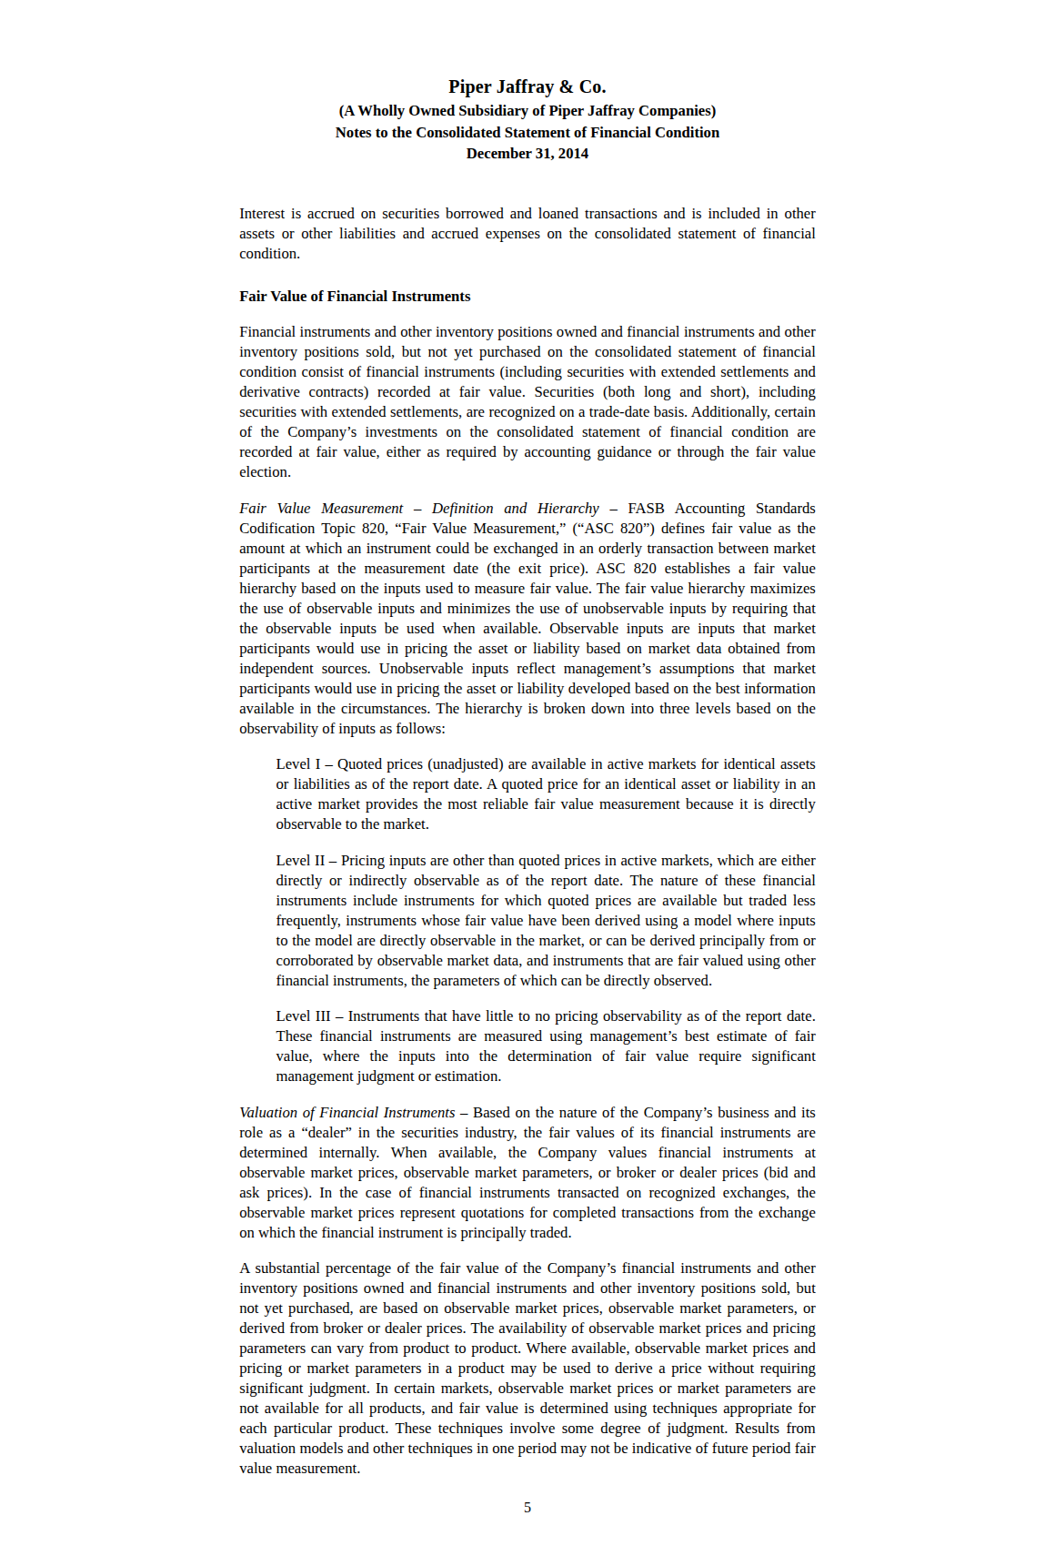Piper Jaffray & Co.
(A Wholly Owned Subsidiary of Piper Jaffray Companies)
Notes to the Consolidated Statement of Financial Condition
December 31, 2014
Interest is accrued on securities borrowed and loaned transactions and is included in other assets or other liabilities and accrued expenses on the consolidated statement of financial condition.
Fair Value of Financial Instruments
Financial instruments and other inventory positions owned and financial instruments and other inventory positions sold, but not yet purchased on the consolidated statement of financial condition consist of financial instruments (including securities with extended settlements and derivative contracts) recorded at fair value. Securities (both long and short), including securities with extended settlements, are recognized on a trade-date basis. Additionally, certain of the Company’s investments on the consolidated statement of financial condition are recorded at fair value, either as required by accounting guidance or through the fair value election.
Fair Value Measurement – Definition and Hierarchy – FASB Accounting Standards Codification Topic 820, “Fair Value Measurement,” (“ASC 820”) defines fair value as the amount at which an instrument could be exchanged in an orderly transaction between market participants at the measurement date (the exit price). ASC 820 establishes a fair value hierarchy based on the inputs used to measure fair value. The fair value hierarchy maximizes the use of observable inputs and minimizes the use of unobservable inputs by requiring that the observable inputs be used when available. Observable inputs are inputs that market participants would use in pricing the asset or liability based on market data obtained from independent sources. Unobservable inputs reflect management’s assumptions that market participants would use in pricing the asset or liability developed based on the best information available in the circumstances. The hierarchy is broken down into three levels based on the observability of inputs as follows:
Level I – Quoted prices (unadjusted) are available in active markets for identical assets or liabilities as of the report date. A quoted price for an identical asset or liability in an active market provides the most reliable fair value measurement because it is directly observable to the market.
Level II – Pricing inputs are other than quoted prices in active markets, which are either directly or indirectly observable as of the report date. The nature of these financial instruments include instruments for which quoted prices are available but traded less frequently, instruments whose fair value have been derived using a model where inputs to the model are directly observable in the market, or can be derived principally from or corroborated by observable market data, and instruments that are fair valued using other financial instruments, the parameters of which can be directly observed.
Level III – Instruments that have little to no pricing observability as of the report date. These financial instruments are measured using management’s best estimate of fair value, where the inputs into the determination of fair value require significant management judgment or estimation.
Valuation of Financial Instruments – Based on the nature of the Company’s business and its role as a “dealer” in the securities industry, the fair values of its financial instruments are determined internally. When available, the Company values financial instruments at observable market prices, observable market parameters, or broker or dealer prices (bid and ask prices). In the case of financial instruments transacted on recognized exchanges, the observable market prices represent quotations for completed transactions from the exchange on which the financial instrument is principally traded.
A substantial percentage of the fair value of the Company’s financial instruments and other inventory positions owned and financial instruments and other inventory positions sold, but not yet purchased, are based on observable market prices, observable market parameters, or derived from broker or dealer prices. The availability of observable market prices and pricing parameters can vary from product to product. Where available, observable market prices and pricing or market parameters in a product may be used to derive a price without requiring significant judgment. In certain markets, observable market prices or market parameters are not available for all products, and fair value is determined using techniques appropriate for each particular product. These techniques involve some degree of judgment. Results from valuation models and other techniques in one period may not be indicative of future period fair value measurement.
5